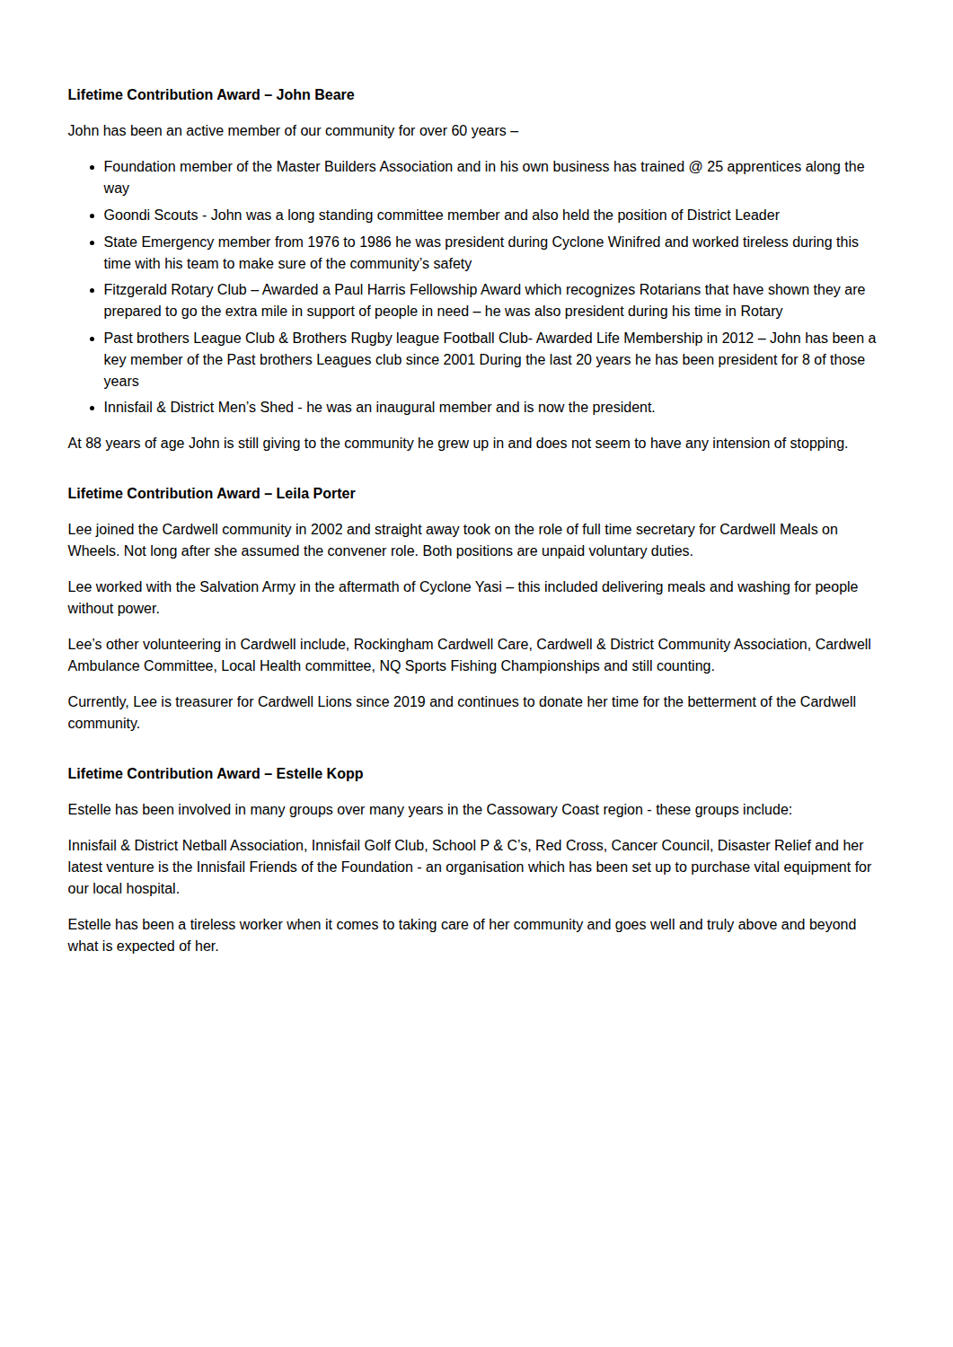Lifetime Contribution Award – John Beare
John has been an active member of our community for over 60 years –
Foundation member of the Master Builders Association and in his own business has trained @ 25 apprentices along the way
Goondi Scouts - John was a long standing committee member and also held the position of District Leader
State Emergency member from 1976 to 1986 he was president during Cyclone Winifred and worked tireless during this time with his team to make sure of the community’s safety
Fitzgerald Rotary Club – Awarded a Paul Harris Fellowship Award which recognizes Rotarians that have shown they are prepared to go the extra mile in support of people in need – he was also president during his time in Rotary
Past brothers League Club & Brothers Rugby league Football Club- Awarded Life Membership in 2012 – John has been a key member of the Past brothers Leagues club since 2001 During the last 20 years he has been president for 8 of those years
Innisfail & District Men’s Shed - he was an inaugural member and is now the president.
At 88 years of age John is still giving to the community he grew up in and does not seem to have any intension of stopping.
Lifetime Contribution Award – Leila Porter
Lee joined the Cardwell community in 2002 and straight away took on the role of full time secretary for Cardwell Meals on Wheels. Not long after she assumed the convener role. Both positions are unpaid voluntary duties.
Lee worked with the Salvation Army in the aftermath of Cyclone Yasi – this included delivering meals and washing for people without power.
Lee’s other volunteering in Cardwell include, Rockingham Cardwell Care, Cardwell & District Community Association, Cardwell Ambulance Committee, Local Health committee, NQ Sports Fishing Championships and still counting.
Currently, Lee is treasurer for Cardwell Lions since 2019 and continues to donate her time for the betterment of the Cardwell community.
Lifetime Contribution Award – Estelle Kopp
Estelle has been involved in many groups over many years in the Cassowary Coast region - these groups include:
Innisfail & District Netball Association, Innisfail Golf Club, School P & C’s, Red Cross, Cancer Council, Disaster Relief and her latest venture is the Innisfail Friends of the Foundation - an organisation which has been set up to purchase vital equipment for our local hospital.
Estelle has been a tireless worker when it comes to taking care of her community and goes well and truly above and beyond what is expected of her.